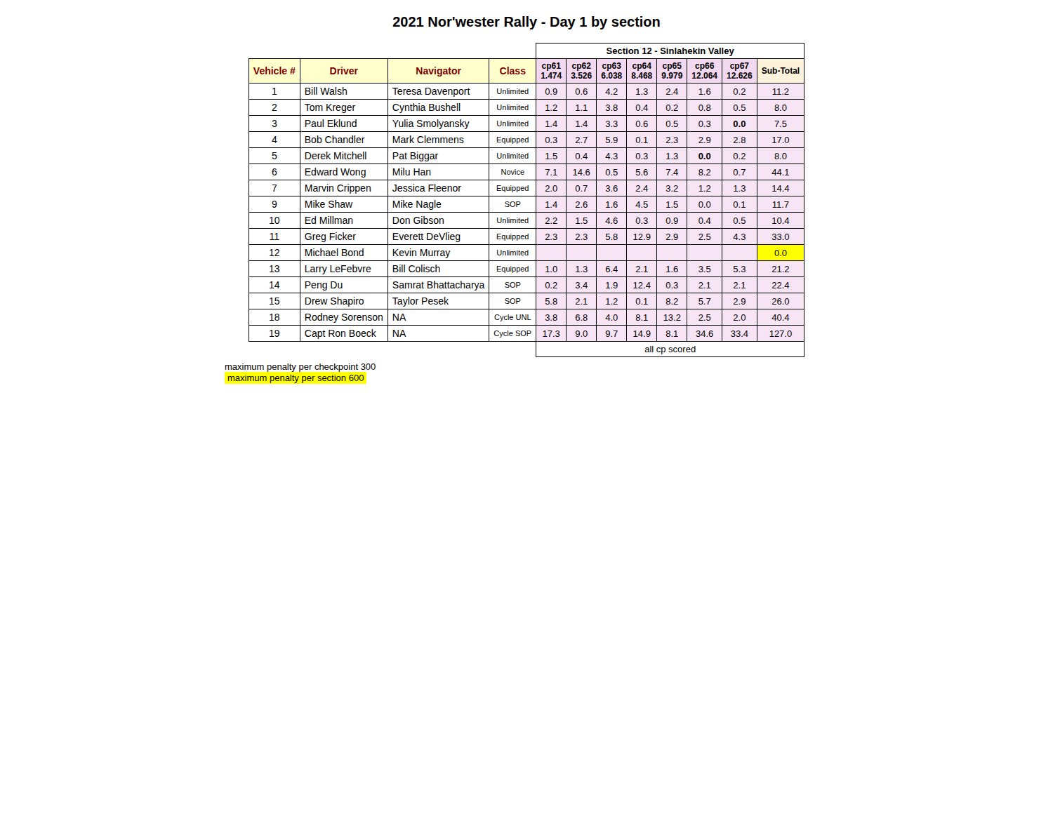2021 Nor'wester Rally - Day 1 by section
| | Section 12 - Sinlahekin Valley |
| Vehicle # | Driver | Navigator | Class | cp61 1.474 | cp62 3.526 | cp63 6.038 | cp64 8.468 | cp65 9.979 | cp66 12.064 | cp67 12.626 | Sub-Total |
| 1 | Bill Walsh | Teresa Davenport | Unlimited | 0.9 | 0.6 | 4.2 | 1.3 | 2.4 | 1.6 | 0.2 | 11.2 |
| 2 | Tom Kreger | Cynthia Bushell | Unlimited | 1.2 | 1.1 | 3.8 | 0.4 | 0.2 | 0.8 | 0.5 | 8.0 |
| 3 | Paul Eklund | Yulia Smolyansky | Unlimited | 1.4 | 1.4 | 3.3 | 0.6 | 0.5 | 0.3 | 0.0 | 7.5 |
| 4 | Bob Chandler | Mark Clemmens | Equipped | 0.3 | 2.7 | 5.9 | 0.1 | 2.3 | 2.9 | 2.8 | 17.0 |
| 5 | Derek Mitchell | Pat Biggar | Unlimited | 1.5 | 0.4 | 4.3 | 0.3 | 1.3 | 0.0 | 0.2 | 8.0 |
| 6 | Edward Wong | Milu Han | Novice | 7.1 | 14.6 | 0.5 | 5.6 | 7.4 | 8.2 | 0.7 | 44.1 |
| 7 | Marvin Crippen | Jessica Fleenor | Equipped | 2.0 | 0.7 | 3.6 | 2.4 | 3.2 | 1.2 | 1.3 | 14.4 |
| 9 | Mike Shaw | Mike Nagle | SOP | 1.4 | 2.6 | 1.6 | 4.5 | 1.5 | 0.0 | 0.1 | 11.7 |
| 10 | Ed Millman | Don Gibson | Unlimited | 2.2 | 1.5 | 4.6 | 0.3 | 0.9 | 0.4 | 0.5 | 10.4 |
| 11 | Greg Ficker | Everett DeVlieg | Equipped | 2.3 | 2.3 | 5.8 | 12.9 | 2.9 | 2.5 | 4.3 | 33.0 |
| 12 | Michael Bond | Kevin Murray | Unlimited | | | | | | | | 0.0 |
| 13 | Larry LeFebvre | Bill Colisch | Equipped | 1.0 | 1.3 | 6.4 | 2.1 | 1.6 | 3.5 | 5.3 | 21.2 |
| 14 | Peng Du | Samrat Bhattacharya | SOP | 0.2 | 3.4 | 1.9 | 12.4 | 0.3 | 2.1 | 2.1 | 22.4 |
| 15 | Drew Shapiro | Taylor Pesek | SOP | 5.8 | 2.1 | 1.2 | 0.1 | 8.2 | 5.7 | 2.9 | 26.0 |
| 18 | Rodney Sorenson | NA | Cycle UNL | 3.8 | 6.8 | 4.0 | 8.1 | 13.2 | 2.5 | 2.0 | 40.4 |
| 19 | Capt Ron Boeck | NA | Cycle SOP | 17.3 | 9.0 | 9.7 | 14.9 | 8.1 | 34.6 | 33.4 | 127.0 |
| | all cp scored |
maximum penalty per checkpoint 300
maximum penalty per section 600